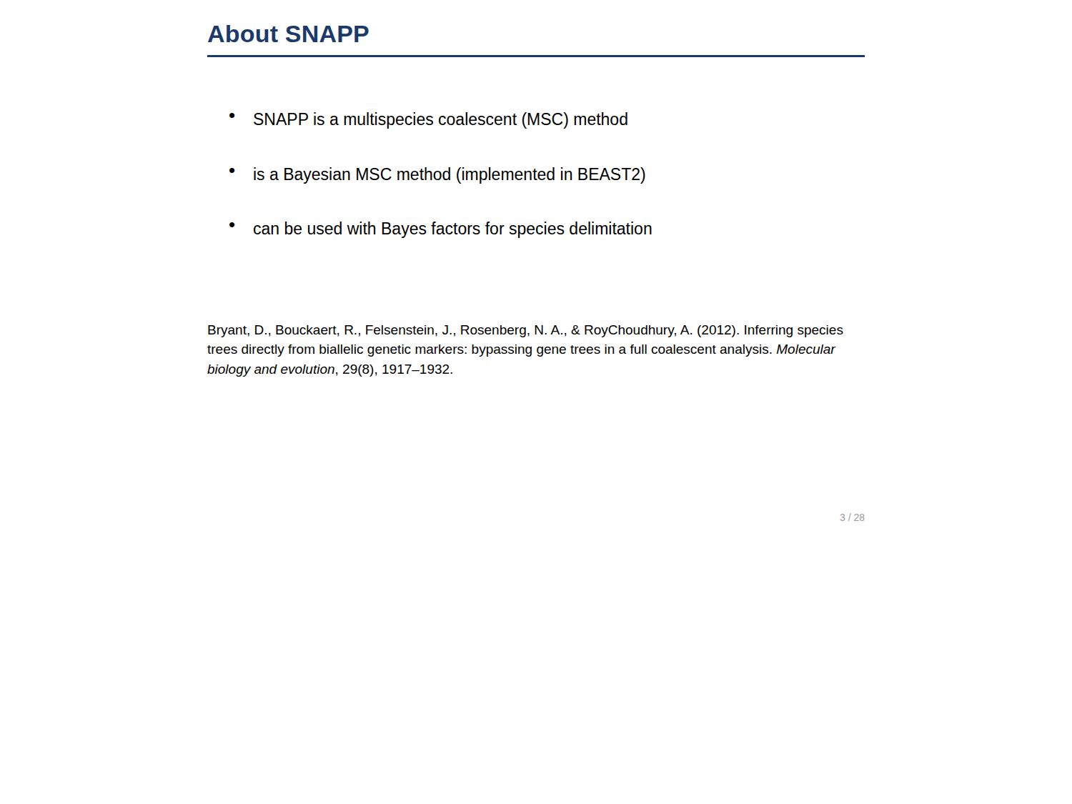About SNAPP
SNAPP is a multispecies coalescent (MSC) method
is a Bayesian MSC method (implemented in BEAST2)
can be used with Bayes factors for species delimitation
Bryant, D., Bouckaert, R., Felsenstein, J., Rosenberg, N. A., & RoyChoudhury, A. (2012). Inferring species trees directly from biallelic genetic markers: bypassing gene trees in a full coalescent analysis. Molecular biology and evolution, 29(8), 1917–1932.
3 / 28